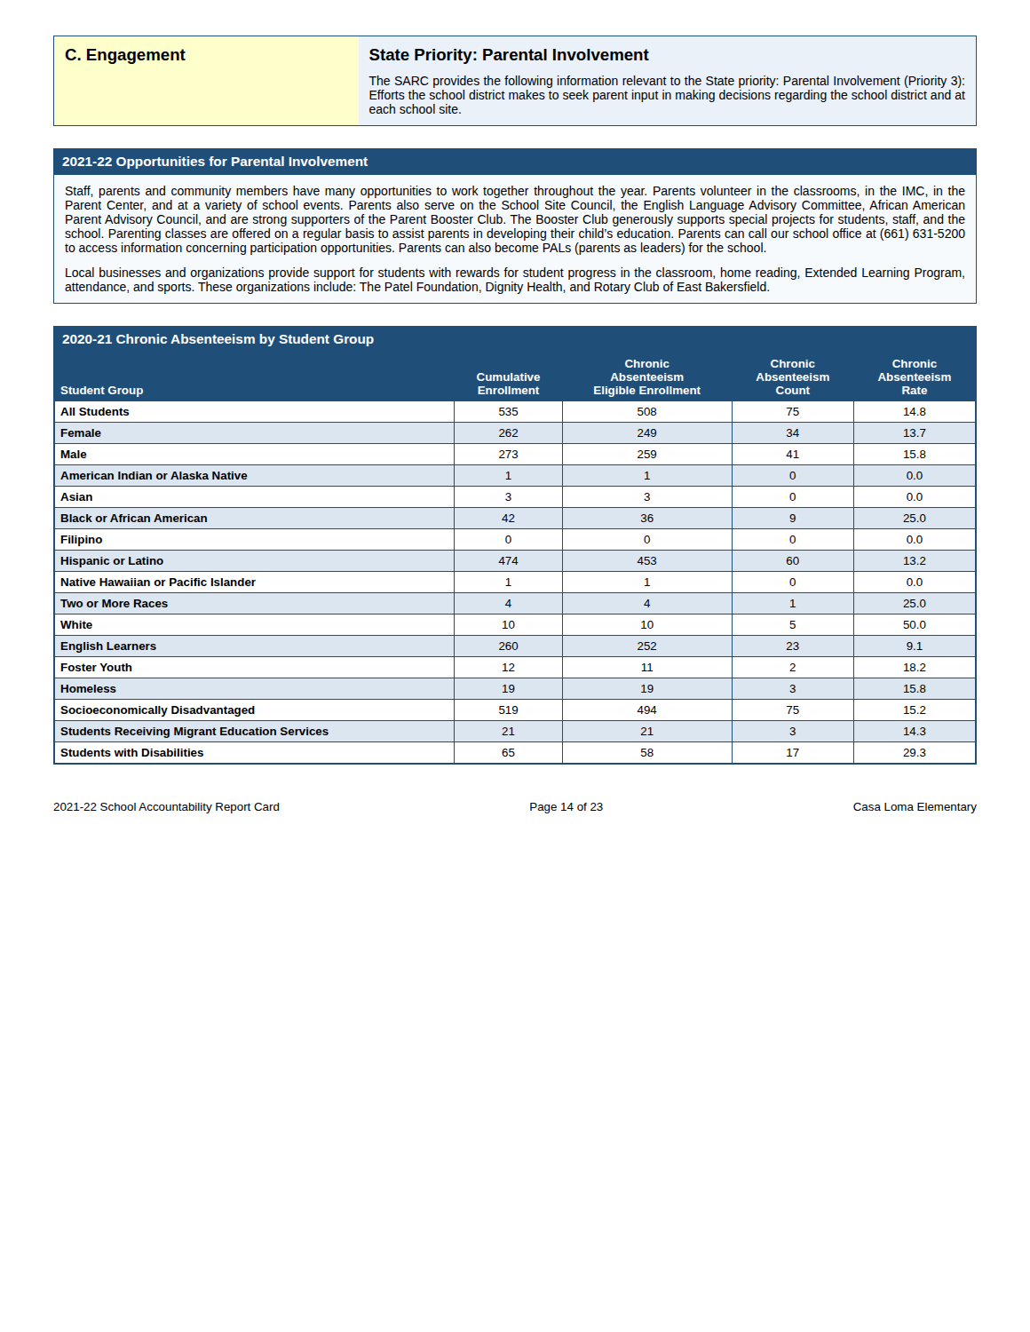C. Engagement
State Priority: Parental Involvement
The SARC provides the following information relevant to the State priority: Parental Involvement (Priority 3): Efforts the school district makes to seek parent input in making decisions regarding the school district and at each school site.
2021-22 Opportunities for Parental Involvement
Staff, parents and community members have many opportunities to work together throughout the year. Parents volunteer in the classrooms, in the IMC, in the Parent Center, and at a variety of school events. Parents also serve on the School Site Council, the English Language Advisory Committee, African American Parent Advisory Council, and are strong supporters of the Parent Booster Club. The Booster Club generously supports special projects for students, staff, and the school. Parenting classes are offered on a regular basis to assist parents in developing their child’s education. Parents can call our school office at (661) 631-5200 to access information concerning participation opportunities. Parents can also become PALs (parents as leaders) for the school.
Local businesses and organizations provide support for students with rewards for student progress in the classroom, home reading, Extended Learning Program, attendance, and sports. These organizations include: The Patel Foundation, Dignity Health, and Rotary Club of East Bakersfield.
2020-21 Chronic Absenteeism by Student Group
| Student Group | Cumulative Enrollment | Chronic Absenteeism Eligible Enrollment | Chronic Absenteeism Count | Chronic Absenteeism Rate |
| --- | --- | --- | --- | --- |
| All Students | 535 | 508 | 75 | 14.8 |
| Female | 262 | 249 | 34 | 13.7 |
| Male | 273 | 259 | 41 | 15.8 |
| American Indian or Alaska Native | 1 | 1 | 0 | 0.0 |
| Asian | 3 | 3 | 0 | 0.0 |
| Black or African American | 42 | 36 | 9 | 25.0 |
| Filipino | 0 | 0 | 0 | 0.0 |
| Hispanic or Latino | 474 | 453 | 60 | 13.2 |
| Native Hawaiian or Pacific Islander | 1 | 1 | 0 | 0.0 |
| Two or More Races | 4 | 4 | 1 | 25.0 |
| White | 10 | 10 | 5 | 50.0 |
| English Learners | 260 | 252 | 23 | 9.1 |
| Foster Youth | 12 | 11 | 2 | 18.2 |
| Homeless | 19 | 19 | 3 | 15.8 |
| Socioeconomically Disadvantaged | 519 | 494 | 75 | 15.2 |
| Students Receiving Migrant Education Services | 21 | 21 | 3 | 14.3 |
| Students with Disabilities | 65 | 58 | 17 | 29.3 |
2021-22 School Accountability Report Card
Page 14 of 23
Casa Loma Elementary